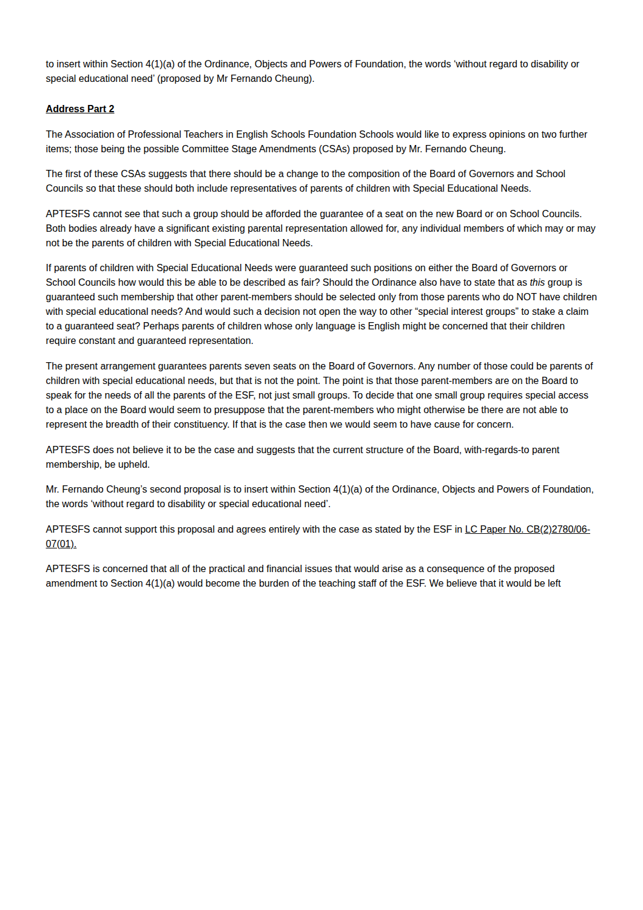to insert within Section 4(1)(a) of the Ordinance, Objects and Powers of Foundation, the words ‘without regard to disability or special educational need’ (proposed by Mr Fernando Cheung).
Address Part 2
The Association of Professional Teachers in English Schools Foundation Schools would like to express opinions on two further items; those being the possible Committee Stage Amendments (CSAs) proposed by Mr. Fernando Cheung.
The first of these CSAs suggests that there should be a change to the composition of the Board of Governors and School Councils so that these should both include representatives of parents of children with Special Educational Needs.
APTESFS cannot see that such a group should be afforded the guarantee of a seat on the new Board or on School Councils. Both bodies already have a significant existing parental representation allowed for, any individual members of which may or may not be the parents of children with Special Educational Needs.
If parents of children with Special Educational Needs were guaranteed such positions on either the Board of Governors or School Councils how would this be able to be described as fair? Should the Ordinance also have to state that as this group is guaranteed such membership that other parent-members should be selected only from those parents who do NOT have children with special educational needs? And would such a decision not open the way to other “special interest groups” to stake a claim to a guaranteed seat? Perhaps parents of children whose only language is English might be concerned that their children require constant and guaranteed representation.
The present arrangement guarantees parents seven seats on the Board of Governors. Any number of those could be parents of children with special educational needs, but that is not the point. The point is that those parent-members are on the Board to speak for the needs of all the parents of the ESF, not just small groups. To decide that one small group requires special access to a place on the Board would seem to presuppose that the parent-members who might otherwise be there are not able to represent the breadth of their constituency. If that is the case then we would seem to have cause for concern.
APTESFS does not believe it to be the case and suggests that the current structure of the Board, with-regards-to parent membership, be upheld.
Mr. Fernando Cheung’s second proposal is to insert within Section 4(1)(a) of the Ordinance, Objects and Powers of Foundation, the words ‘without regard to disability or special educational need’.
APTESFS cannot support this proposal and agrees entirely with the case as stated by the ESF in LC Paper No. CB(2)2780/06-07(01).
APTESFS is concerned that all of the practical and financial issues that would arise as a consequence of the proposed amendment to Section 4(1)(a) would become the burden of the teaching staff of the ESF. We believe that it would be left